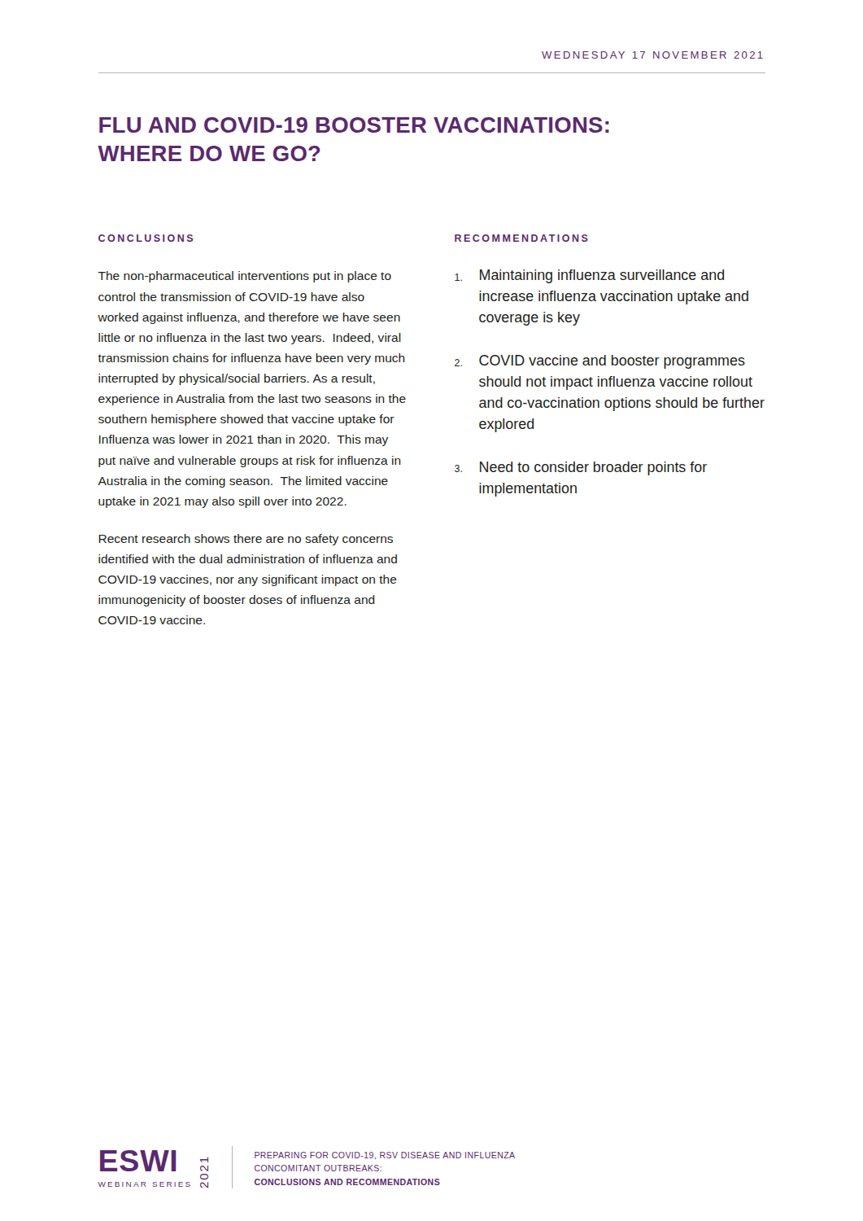WEDNESDAY 17 NOVEMBER 2021
Flu and COVID-19 Booster Vaccinations:
Where Do We Go?
Conclusions
The non-pharmaceutical interventions put in place to control the transmission of COVID-19 have also worked against influenza, and therefore we have seen little or no influenza in the last two years. Indeed, viral transmission chains for influenza have been very much interrupted by physical/social barriers. As a result, experience in Australia from the last two seasons in the southern hemisphere showed that vaccine uptake for Influenza was lower in 2021 than in 2020. This may put naïve and vulnerable groups at risk for influenza in Australia in the coming season. The limited vaccine uptake in 2021 may also spill over into 2022.
Recent research shows there are no safety concerns identified with the dual administration of influenza and COVID-19 vaccines, nor any significant impact on the immunogenicity of booster doses of influenza and COVID-19 vaccine.
Recommendations
Maintaining influenza surveillance and increase influenza vaccination uptake and coverage is key
COVID vaccine and booster programmes should not impact influenza vaccine rollout and co-vaccination options should be further explored
Need to consider broader points for implementation
ESWI WEBINAR SERIES
2021
Preparing for COVID-19, RSV disease and influenza
concomitant outbreaks:
Conclusions and recommendations